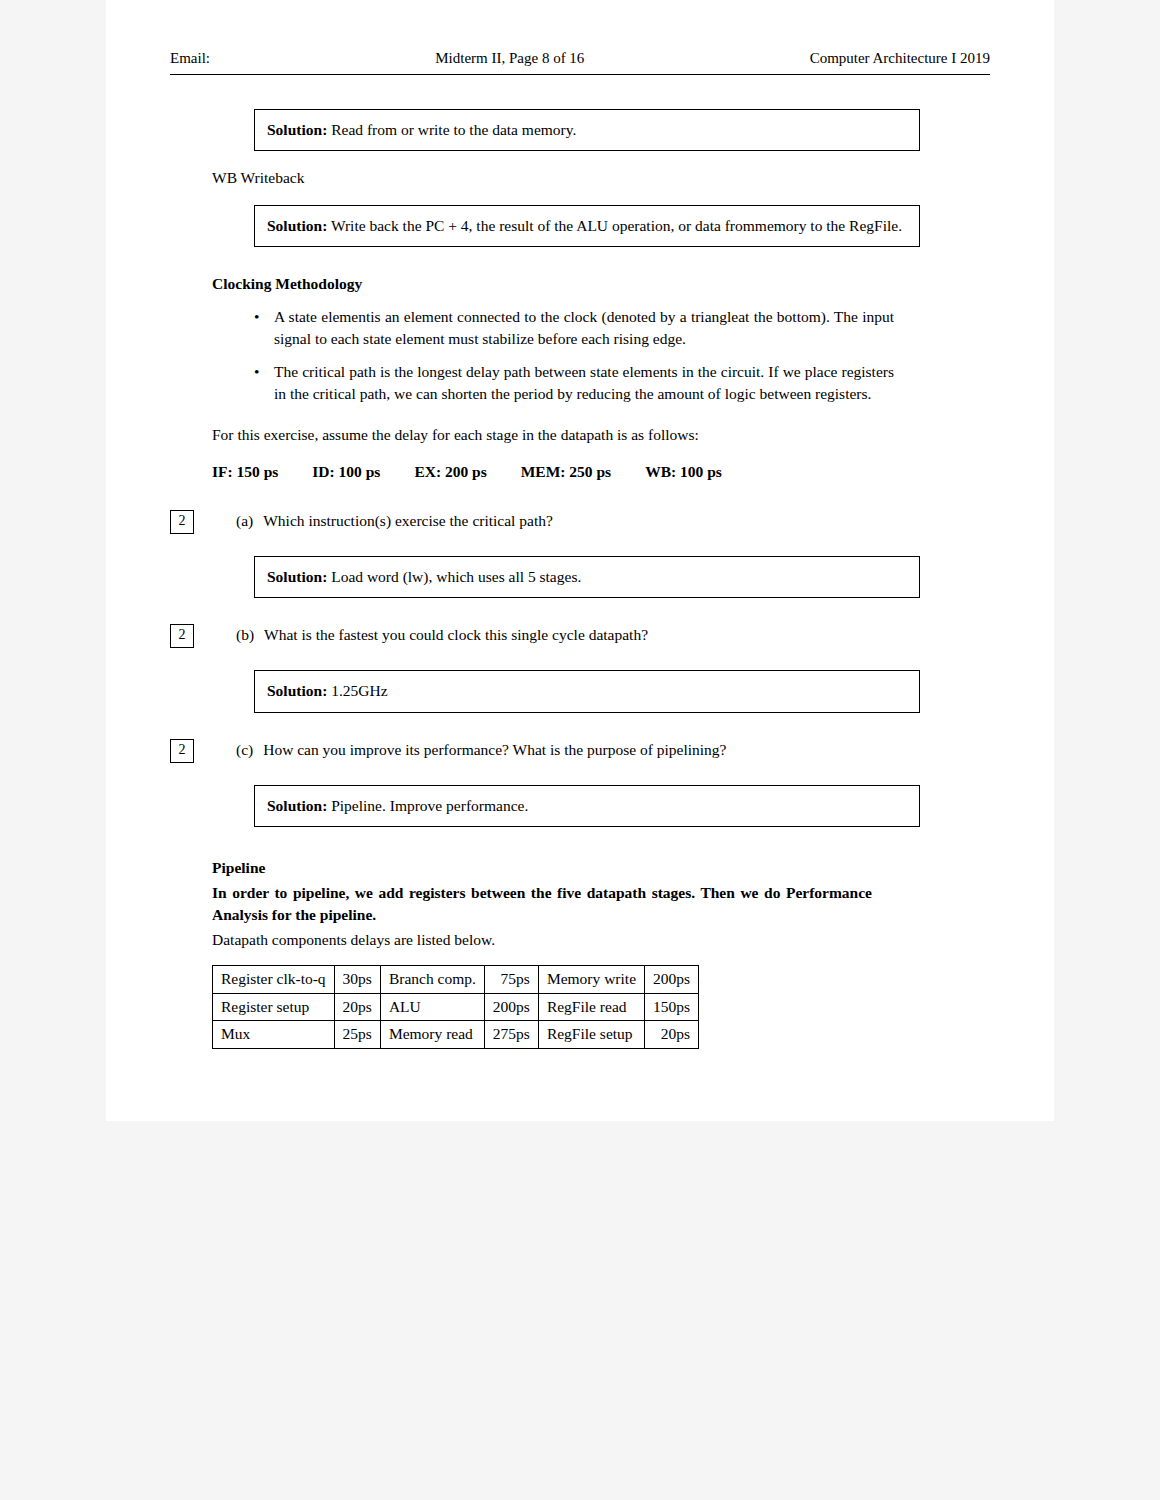Email:
Midterm II, Page 8 of 16
Computer Architecture I 2019
Solution: Read from or write to the data memory.
WB Writeback
Solution: Write back the PC + 4, the result of the ALU operation, or data frommemory to the RegFile.
Clocking Methodology
A state elementis an element connected to the clock (denoted by a triangleat the bottom). The input signal to each state element must stabilize before each rising edge.
The critical path is the longest delay path between state elements in the circuit. If we place registers in the critical path, we can shorten the period by reducing the amount of logic between registers.
For this exercise, assume the delay for each stage in the datapath is as follows:
IF: 150 ps ID: 100 ps EX: 200 ps MEM: 250 ps WB: 100 ps
2
(a) Which instruction(s) exercise the critical path?
Solution: Load word (lw), which uses all 5 stages.
2
(b) What is the fastest you could clock this single cycle datapath?
Solution: 1.25GHz
2
(c) How can you improve its performance? What is the purpose of pipelining?
Solution: Pipeline. Improve performance.
Pipeline
In order to pipeline, we add registers between the five datapath stages. Then we do Performance Analysis for the pipeline.
Datapath components delays are listed below.
| Register clk-to-q | 30ps | Branch comp. | 75ps | Memory write | 200ps |
| Register setup | 20ps | ALU | 200ps | RegFile read | 150ps |
| Mux | 25ps | Memory read | 275ps | RegFile setup | 20ps |